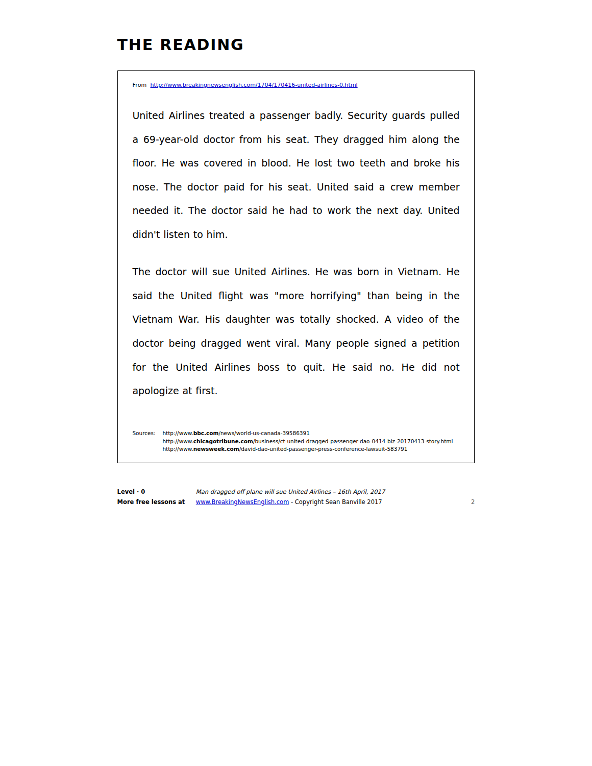THE READING
From http://www.breakingnewsenglish.com/1704/170416-united-airlines-0.html
United Airlines treated a passenger badly. Security guards pulled a 69-year-old doctor from his seat. They dragged him along the floor. He was covered in blood. He lost two teeth and broke his nose. The doctor paid for his seat. United said a crew member needed it. The doctor said he had to work the next day. United didn't listen to him.
The doctor will sue United Airlines. He was born in Vietnam. He said the United flight was "more horrifying" than being in the Vietnam War. His daughter was totally shocked. A video of the doctor being dragged went viral. Many people signed a petition for the United Airlines boss to quit. He said no. He did not apologize at first.
| Sources: | http://www. bbc.com /news/world-us-canada-39586391 http://www. chicagotribune.com /business/ct-united-dragged-passenger-dao-0414-biz-20170413-story.html http://www. newsweek.com /david-dao-united-passenger-press-conference-lawsuit-583791 |
| Level · 0 | Man dragged off plane will sue United Airlines – 16th April, 2017 | |
| More free lessons at | www.BreakingNewsEnglish.com - Copyright Sean Banville 2017 | 2 |